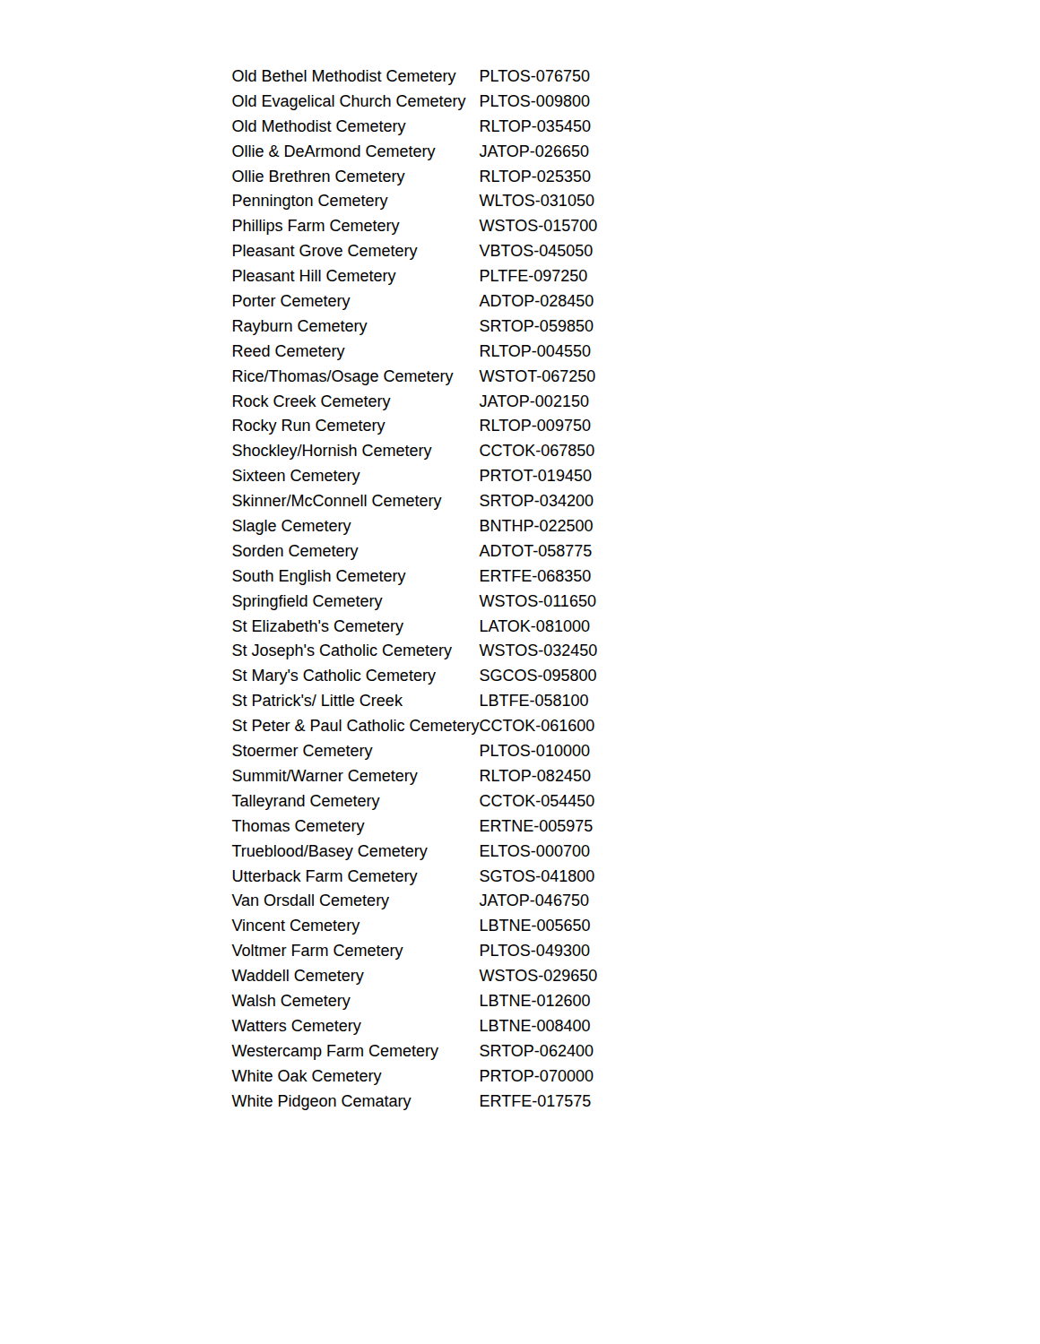| Old Bethel Methodist Cemetery | PLTOS-076750 |
| Old Evagelical Church Cemetery | PLTOS-009800 |
| Old Methodist Cemetery | RLTOP-035450 |
| Ollie & DeArmond Cemetery | JATOP-026650 |
| Ollie Brethren Cemetery | RLTOP-025350 |
| Pennington Cemetery | WLTOS-031050 |
| Phillips Farm Cemetery | WSTOS-015700 |
| Pleasant Grove Cemetery | VBTOS-045050 |
| Pleasant Hill Cemetery | PLTFE-097250 |
| Porter Cemetery | ADTOP-028450 |
| Rayburn Cemetery | SRTOP-059850 |
| Reed Cemetery | RLTOP-004550 |
| Rice/Thomas/Osage Cemetery | WSTOT-067250 |
| Rock Creek Cemetery | JATOP-002150 |
| Rocky Run Cemetery | RLTOP-009750 |
| Shockley/Hornish Cemetery | CCTOK-067850 |
| Sixteen Cemetery | PRTOT-019450 |
| Skinner/McConnell Cemetery | SRTOP-034200 |
| Slagle Cemetery | BNTHP-022500 |
| Sorden Cemetery | ADTOT-058775 |
| South English Cemetery | ERTFE-068350 |
| Springfield Cemetery | WSTOS-011650 |
| St Elizabeth's Cemetery | LATOK-081000 |
| St Joseph's Catholic Cemetery | WSTOS-032450 |
| St Mary's Catholic Cemetery | SGCOS-095800 |
| St Patrick's/ Little Creek | LBTFE-058100 |
| St Peter & Paul Catholic Cemetery | CCTOK-061600 |
| Stoermer Cemetery | PLTOS-010000 |
| Summit/Warner Cemetery | RLTOP-082450 |
| Talleyrand Cemetery | CCTOK-054450 |
| Thomas Cemetery | ERTNE-005975 |
| Trueblood/Basey Cemetery | ELTOS-000700 |
| Utterback Farm Cemetery | SGTOS-041800 |
| Van Orsdall Cemetery | JATOP-046750 |
| Vincent Cemetery | LBTNE-005650 |
| Voltmer Farm Cemetery | PLTOS-049300 |
| Waddell Cemetery | WSTOS-029650 |
| Walsh Cemetery | LBTNE-012600 |
| Watters Cemetery | LBTNE-008400 |
| Westercamp Farm Cemetery | SRTOP-062400 |
| White Oak Cemetery | PRTOP-070000 |
| White Pidgeon Cematary | ERTFE-017575 |